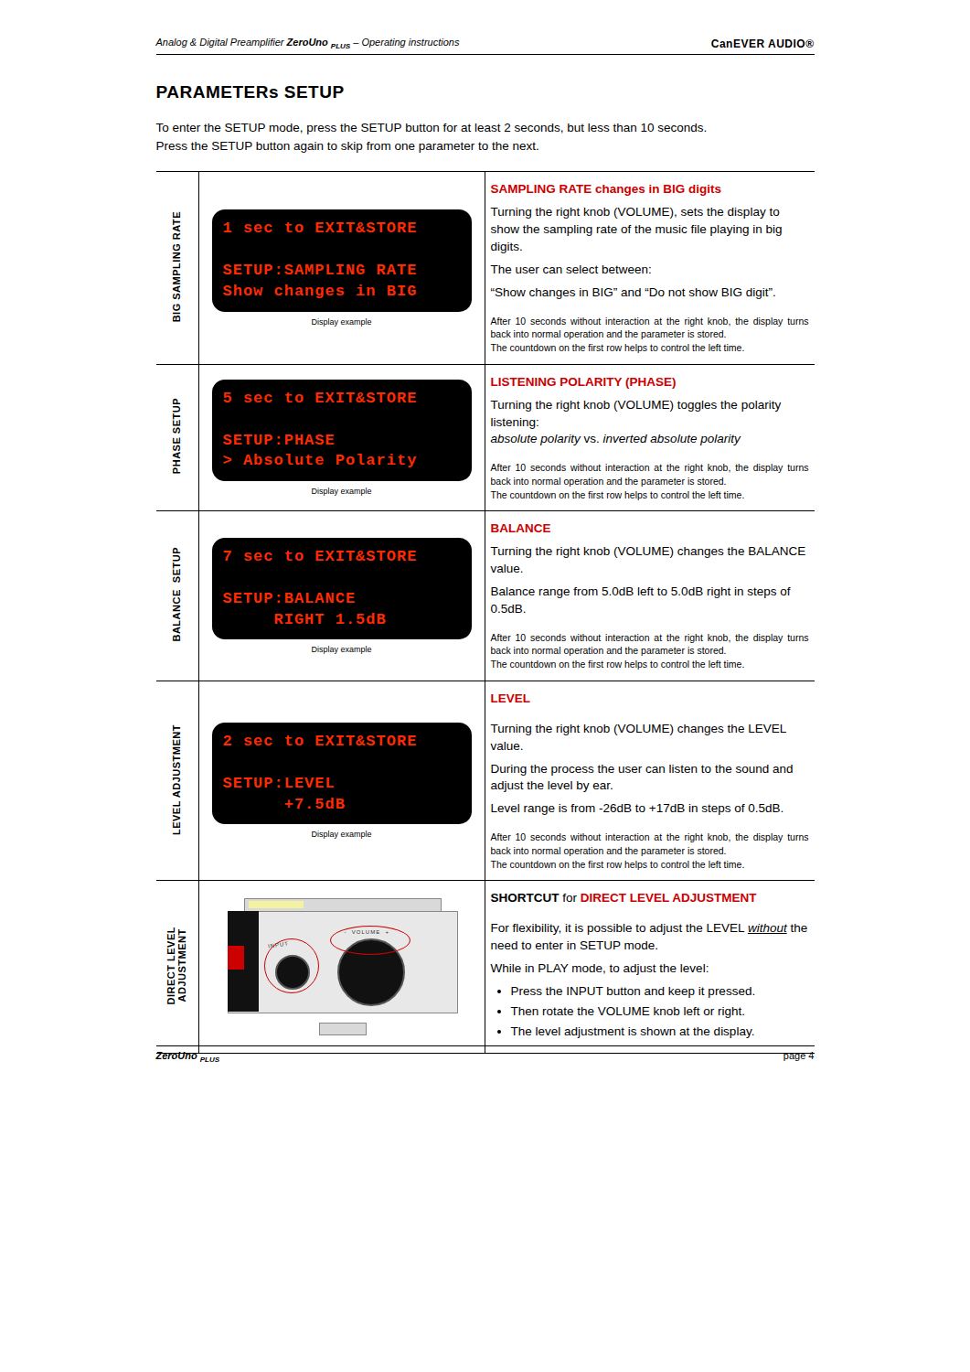Analog & Digital Preamplifier ZeroUno PLUS – Operating instructions
CanEVER AUDIO®
PARAMETERs SETUP
To enter the SETUP mode, press the SETUP button for at least 2 seconds, but less than 10 seconds.
Press the SETUP button again to skip from one parameter to the next.
| BIG SAMPLING RATE | 1 sec to EXIT&STORE SETUP:SAMPLING RATE Show changes in BIG Display example | SAMPLING RATE changes in BIG digits Turning the right knob (VOLUME), sets the display to show the sampling rate of the music file playing in big digits. The user can select between: “Show changes in BIG” and “Do not show BIG digit”. After 10 seconds without interaction at the right knob, the display turns back into normal operation and the parameter is stored. The countdown on the first row helps to control the left time. |
| PHASE SETUP | 5 sec to EXIT&STORE SETUP:PHASE > Absolute Polarity Display example | LISTENING POLARITY (PHASE) Turning the right knob (VOLUME) toggles the polarity listening: absolute polarity vs. inverted absolute polarity After 10 seconds without interaction at the right knob, the display turns back into normal operation and the parameter is stored. The countdown on the first row helps to control the left time. |
| BALANCE SETUP | 7 sec to EXIT&STORE SETUP:BALANCE RIGHT 1.5dB Display example | BALANCE Turning the right knob (VOLUME) changes the BALANCE value. Balance range from 5.0dB left to 5.0dB right in steps of 0.5dB. After 10 seconds without interaction at the right knob, the display turns back into normal operation and the parameter is stored. The countdown on the first row helps to control the left time. |
| LEVEL ADJUSTMENT | 2 sec to EXIT&STORE SETUP:LEVEL +7.5dB Display example | LEVEL Turning the right knob (VOLUME) changes the LEVEL value. During the process the user can listen to the sound and adjust the level by ear. Level range is from -26dB to +17dB in steps of 0.5dB. After 10 seconds without interaction at the right knob, the display turns back into normal operation and the parameter is stored. The countdown on the first row helps to control the left time. |
| DIRECT LEVEL ADJUSTMENT | INPUT - VOLUME + | SHORTCUT for DIRECT LEVEL ADJUSTMENT For flexibility, it is possible to adjust the LEVEL without the need to enter in SETUP mode. While in PLAY mode, to adjust the level: Press the INPUT button and keep it pressed. Then rotate the VOLUME knob left or right. The level adjustment is shown at the display. |
ZeroUno PLUS
page 4